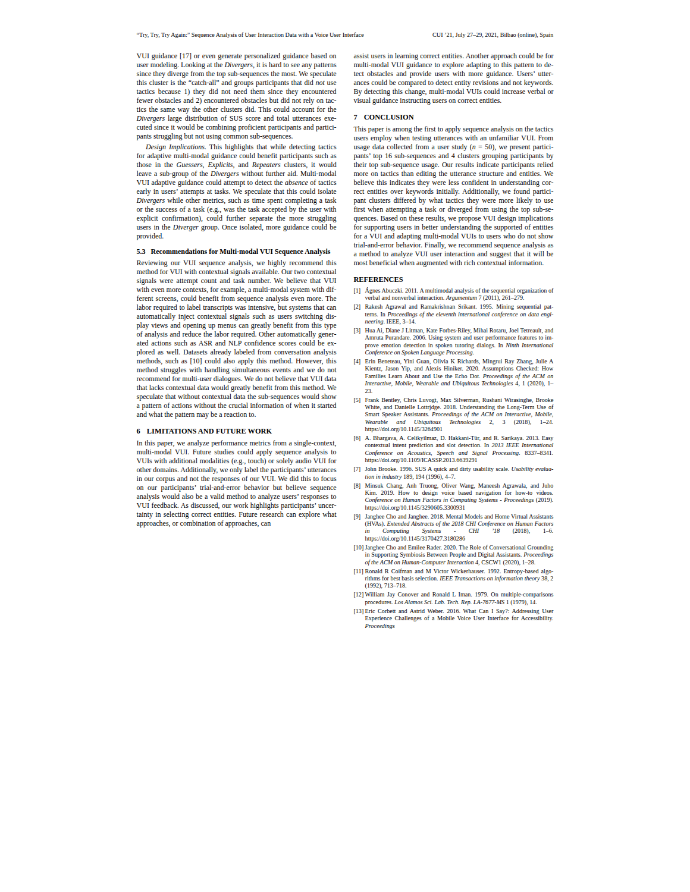“Try, Try, Try Again:” Sequence Analysis of User Interaction Data with a Voice User Interface
CUI ’21, July 27–29, 2021, Bilbao (online), Spain
VUI guidance [17] or even generate personalized guidance based on user modeling. Looking at the Divergers, it is hard to see any patterns since they diverge from the top sub-sequences the most. We speculate this cluster is the “catch-all” and groups participants that did not use tactics because 1) they did not need them since they encountered fewer obstacles and 2) encountered obstacles but did not rely on tactics the same way the other clusters did. This could account for the Divergers large distribution of SUS score and total utterances executed since it would be combining proficient participants and participants struggling but not using common sub-sequences.
Design Implications. This highlights that while detecting tactics for adaptive multi-modal guidance could benefit participants such as those in the Guessers, Explicits, and Repeaters clusters, it would leave a sub-group of the Divergers without further aid. Multi-modal VUI adaptive guidance could attempt to detect the absence of tactics early in users’ attempts at tasks. We speculate that this could isolate Divergers while other metrics, such as time spent completing a task or the success of a task (e.g., was the task accepted by the user with explicit confirmation), could further separate the more struggling users in the Diverger group. Once isolated, more guidance could be provided.
5.3 Recommendations for Multi-modal VUI Sequence Analysis
Reviewing our VUI sequence analysis, we highly recommend this method for VUI with contextual signals available. Our two contextual signals were attempt count and task number. We believe that VUI with even more contexts, for example, a multi-modal system with different screens, could benefit from sequence analysis even more. The labor required to label transcripts was intensive, but systems that can automatically inject contextual signals such as users switching display views and opening up menus can greatly benefit from this type of analysis and reduce the labor required. Other automatically generated actions such as ASR and NLP confidence scores could be explored as well. Datasets already labeled from conversation analysis methods, such as [10] could also apply this method. However, this method struggles with handling simultaneous events and we do not recommend for multi-user dialogues. We do not believe that VUI data that lacks contextual data would greatly benefit from this method. We speculate that without contextual data the sub-sequences would show a pattern of actions without the crucial information of when it started and what the pattern may be a reaction to.
6 LIMITATIONS AND FUTURE WORK
In this paper, we analyze performance metrics from a single-context, multi-modal VUI. Future studies could apply sequence analysis to VUIs with additional modalities (e.g., touch) or solely audio VUI for other domains. Additionally, we only label the participants’ utterances in our corpus and not the responses of our VUI. We did this to focus on our participants’ trial-and-error behavior but believe sequence analysis would also be a valid method to analyze users’ responses to VUI feedback. As discussed, our work highlights participants’ uncertainty in selecting correct entities. Future research can explore what approaches, or combination of approaches, can
assist users in learning correct entities. Another approach could be for multi-modal VUI guidance to explore adapting to this pattern to detect obstacles and provide users with more guidance. Users’ utterances could be compared to detect entity revisions and not keywords. By detecting this change, multi-modal VUIs could increase verbal or visual guidance instructing users on correct entities.
7 CONCLUSION
This paper is among the first to apply sequence analysis on the tactics users employ when testing utterances with an unfamiliar VUI. From usage data collected from a user study (n = 50), we present participants’ top 16 sub-sequences and 4 clusters grouping participants by their top sub-sequence usage. Our results indicate participants relied more on tactics than editing the utterance structure and entities. We believe this indicates they were less confident in understanding correct entities over keywords initially. Additionally, we found participant clusters differed by what tactics they were more likely to use first when attempting a task or diverged from using the top sub-sequences. Based on these results, we propose VUI design implications for supporting users in better understanding the supported of entities for a VUI and adapting multi-modal VUIs to users who do not show trial-and-error behavior. Finally, we recommend sequence analysis as a method to analyze VUI user interaction and suggest that it will be most beneficial when augmented with rich contextual information.
REFERENCES
[1] Ágnes Abuczki. 2011. A multimodal analysis of the sequential organization of verbal and nonverbal interaction. Argumentum 7 (2011), 261–279.
[2] Rakesh Agrawal and Ramakrishnan Srikant. 1995. Mining sequential patterns. In Proceedings of the eleventh international conference on data engineering. IEEE, 3–14.
[3] Hua Ai, Diane J Litman, Kate Forbes-Riley, Mihai Rotaru, Joel Tetreault, and Amruta Purandare. 2006. Using system and user performance features to improve emotion detection in spoken tutoring dialogs. In Ninth International Conference on Spoken Language Processing.
[4] Erin Beneteau, Yini Guan, Olivia K Richards, Mingrui Ray Zhang, Julie A Kientz, Jason Yip, and Alexis Hiniker. 2020. Assumptions Checked: How Families Learn About and Use the Echo Dot. Proceedings of the ACM on Interactive, Mobile, Wearable and Ubiquitous Technologies 4, 1 (2020), 1–23.
[5] Frank Bentley, Chris Luvogt, Max Silverman, Rushani Wirasinghe, Brooke White, and Danielle Lottrjdge. 2018. Understanding the Long-Term Use of Smart Speaker Assistants. Proceedings of the ACM on Interactive, Mobile, Wearable and Ubiquitous Technologies 2, 3 (2018), 1–24. https://doi.org/10.1145/3264901
[6] A. Bhargava, A. Celikyilmaz, D. Hakkani-Tür, and R. Sarikaya. 2013. Easy contextual intent prediction and slot detection. In 2013 IEEE International Conference on Acoustics, Speech and Signal Processing. 8337–8341. https://doi.org/10.1109/ICASSP.2013.6639291
[7] John Brooke. 1996. SUS A quick and dirty usability scale. Usability evaluation in industry 189, 194 (1996), 4–7.
[8] Minsuk Chang, Anh Truong, Oliver Wang, Maneesh Agrawala, and Juho Kim. 2019. How to design voice based navigation for how-to videos. Conference on Human Factors in Computing Systems - Proceedings (2019). https://doi.org/10.1145/3290605.3300931
[9] Janghee Cho and Janghee. 2018. Mental Models and Home Virtual Assistants (HVAs). Extended Abstracts of the 2018 CHI Conference on Human Factors in Computing Systems - CHI ’18 (2018), 1–6. https://doi.org/10.1145/3170427.3180286
[10] Janghee Cho and Emilee Rader. 2020. The Role of Conversational Grounding in Supporting Symbiosis Between People and Digital Assistants. Proceedings of the ACM on Human-Computer Interaction 4, CSCW1 (2020), 1–28.
[11] Ronald R Coifman and M Victor Wickerhauser. 1992. Entropy-based algorithms for best basis selection. IEEE Transactions on information theory 38, 2 (1992), 713–718.
[12] William Jay Conover and Ronald L Iman. 1979. On multiple-comparisons procedures. Los Alamos Sci. Lab. Tech. Rep. LA-7677-MS 1 (1979), 14.
[13] Eric Corbett and Astrid Weber. 2016. What Can I Say?: Addressing User Experience Challenges of a Mobile Voice User Interface for Accessibility. Proceedings